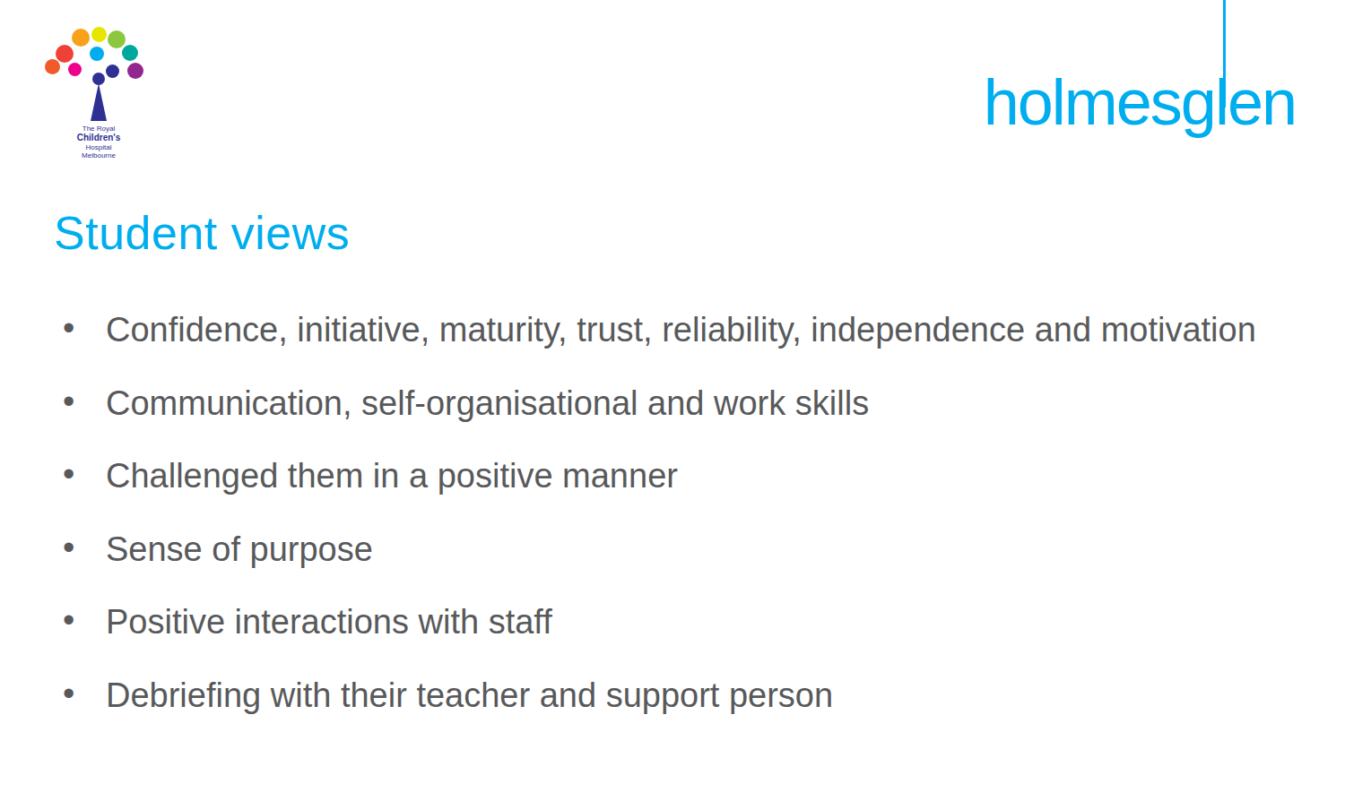The Royal
Children's
Hospital
Melbourne
holmesglen
Student views
Confidence, initiative, maturity, trust, reliability, independence and motivation
Communication, self-organisational and work skills
Challenged them in a positive manner
Sense of purpose
Positive interactions with staff
Debriefing with their teacher and support person